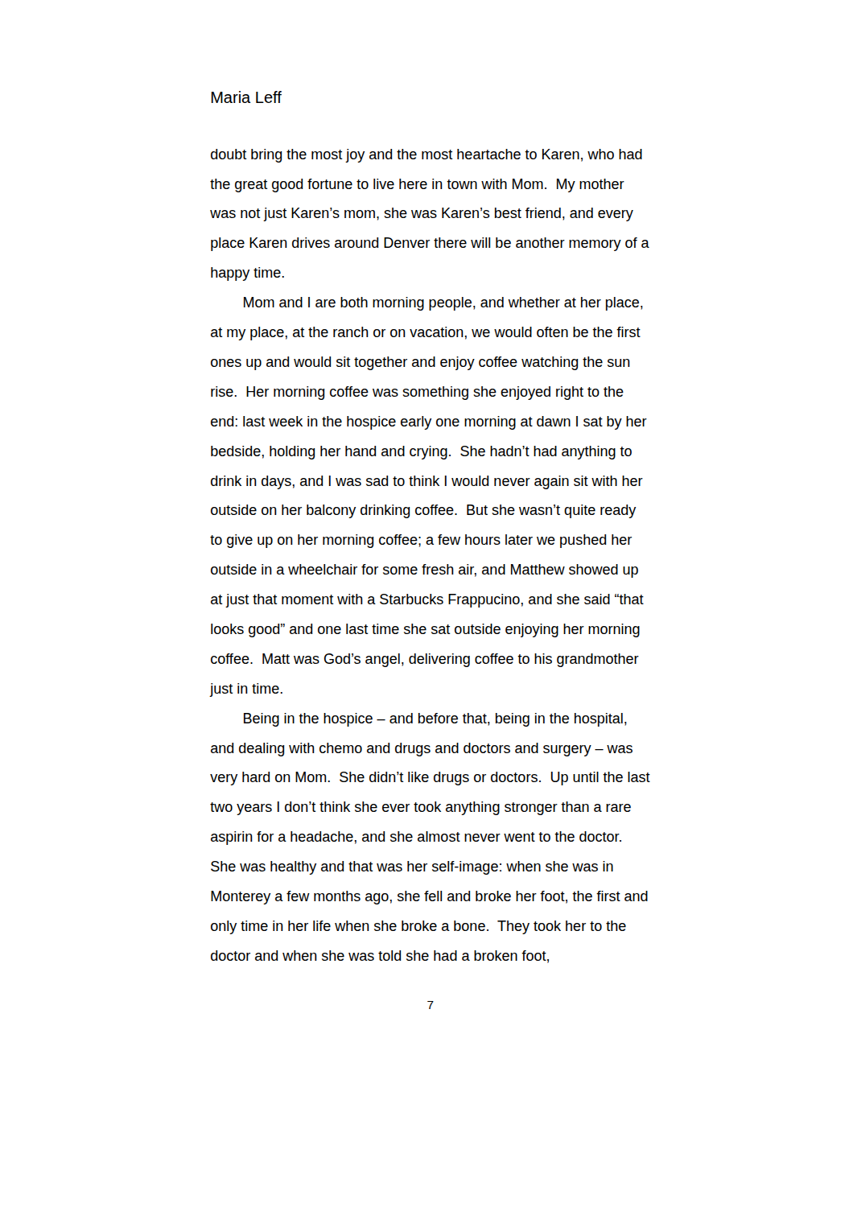Maria Leff
doubt bring the most joy and the most heartache to Karen, who had the great good fortune to live here in town with Mom. My mother was not just Karen’s mom, she was Karen’s best friend, and every place Karen drives around Denver there will be another memory of a happy time.
Mom and I are both morning people, and whether at her place, at my place, at the ranch or on vacation, we would often be the first ones up and would sit together and enjoy coffee watching the sun rise. Her morning coffee was something she enjoyed right to the end: last week in the hospice early one morning at dawn I sat by her bedside, holding her hand and crying. She hadn’t had anything to drink in days, and I was sad to think I would never again sit with her outside on her balcony drinking coffee. But she wasn’t quite ready to give up on her morning coffee; a few hours later we pushed her outside in a wheelchair for some fresh air, and Matthew showed up at just that moment with a Starbucks Frappucino, and she said “that looks good” and one last time she sat outside enjoying her morning coffee. Matt was God’s angel, delivering coffee to his grandmother just in time.
Being in the hospice – and before that, being in the hospital, and dealing with chemo and drugs and doctors and surgery – was very hard on Mom. She didn’t like drugs or doctors. Up until the last two years I don’t think she ever took anything stronger than a rare aspirin for a headache, and she almost never went to the doctor. She was healthy and that was her self-image: when she was in Monterey a few months ago, she fell and broke her foot, the first and only time in her life when she broke a bone. They took her to the doctor and when she was told she had a broken foot,
7